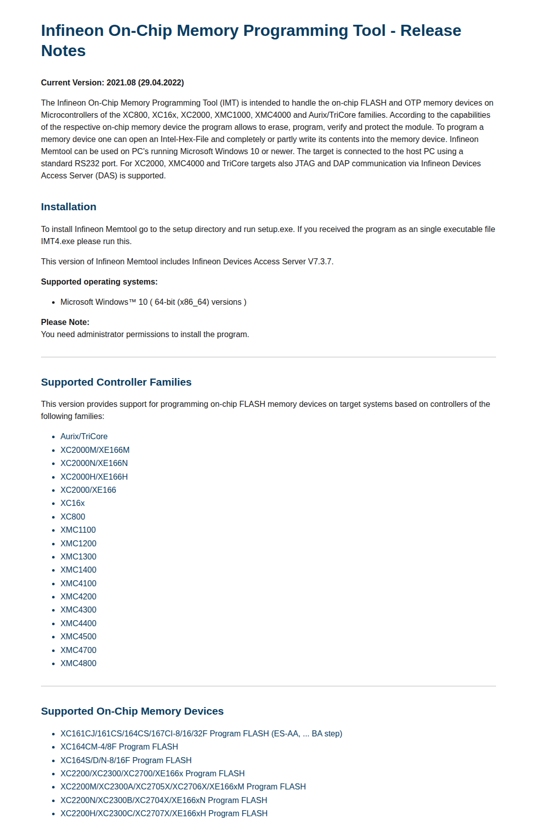Infineon On-Chip Memory Programming Tool - Release Notes
Current Version: 2021.08 (29.04.2022)
The Infineon On-Chip Memory Programming Tool (IMT) is intended to handle the on-chip FLASH and OTP memory devices on Microcontrollers of the XC800, XC16x, XC2000, XMC1000, XMC4000 and Aurix/TriCore families. According to the capabilities of the respective on-chip memory device the program allows to erase, program, verify and protect the module. To program a memory device one can open an Intel-Hex-File and completely or partly write its contents into the memory device. Infineon Memtool can be used on PC's running Microsoft Windows 10 or newer. The target is connected to the host PC using a standard RS232 port. For XC2000, XMC4000 and TriCore targets also JTAG and DAP communication via Infineon Devices Access Server (DAS) is supported.
Installation
To install Infineon Memtool go to the setup directory and run setup.exe. If you received the program as an single executable file IMT4.exe please run this.
This version of Infineon Memtool includes Infineon Devices Access Server V7.3.7.
Supported operating systems:
Microsoft Windows™ 10 ( 64-bit (x86_64) versions )
Please Note:
You need administrator permissions to install the program.
Supported Controller Families
This version provides support for programming on-chip FLASH memory devices on target systems based on controllers of the following families:
Aurix/TriCore
XC2000M/XE166M
XC2000N/XE166N
XC2000H/XE166H
XC2000/XE166
XC16x
XC800
XMC1100
XMC1200
XMC1300
XMC1400
XMC4100
XMC4200
XMC4300
XMC4400
XMC4500
XMC4700
XMC4800
Supported On-Chip Memory Devices
XC161CJ/161CS/164CS/167CI-8/16/32F Program FLASH (ES-AA, ... BA step)
XC164CM-4/8F Program FLASH
XC164S/D/N-8/16F Program FLASH
XC2200/XC2300/XC2700/XE166x Program FLASH
XC2200M/XC2300A/XC2705X/XC2706X/XE166xM Program FLASH
XC2200N/XC2300B/XC2704X/XE166xN Program FLASH
XC2200H/XC2300C/XC2707X/XE166xH Program FLASH